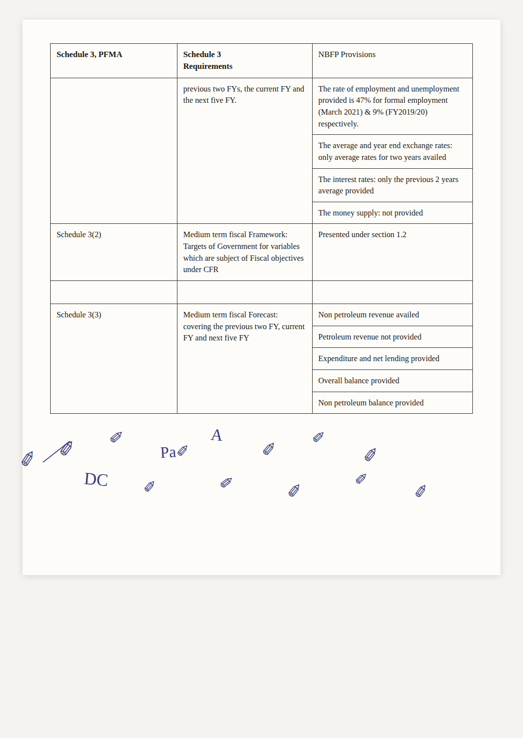| Schedule 3, PFMA | Schedule 3 Requirements | NBFP Provisions |
| --- | --- | --- |
| | previous two FYs, the current FY and the next five FY. | The rate of employment and unemployment provided is 47% for formal employment (March 2021) & 9% (FY2019/20) respectively. |
| | The average and year end exchange rates: only average rates for two years availed |
| | The interest rates: only the previous 2 years average provided |
| | The money supply: not provided |
| Schedule 3(2) | Medium term fiscal Framework: Targets of Government for variables which are subject of Fiscal objectives under CFR | Presented under section 1.2 |
| Schedule 3(3) | Medium term fiscal Forecast: covering the previous two FY, current FY and next five FY | Non petroleum revenue availed |
| Petroleum revenue not provided |
| Expenditure and net lending provided |
| Overall balance provided |
| Non petroleum balance provided |
✐
✐ ✐ Pa✐ A ✐ ✐ ✐ DC ✐ ✐ ✐ ✐ ✐